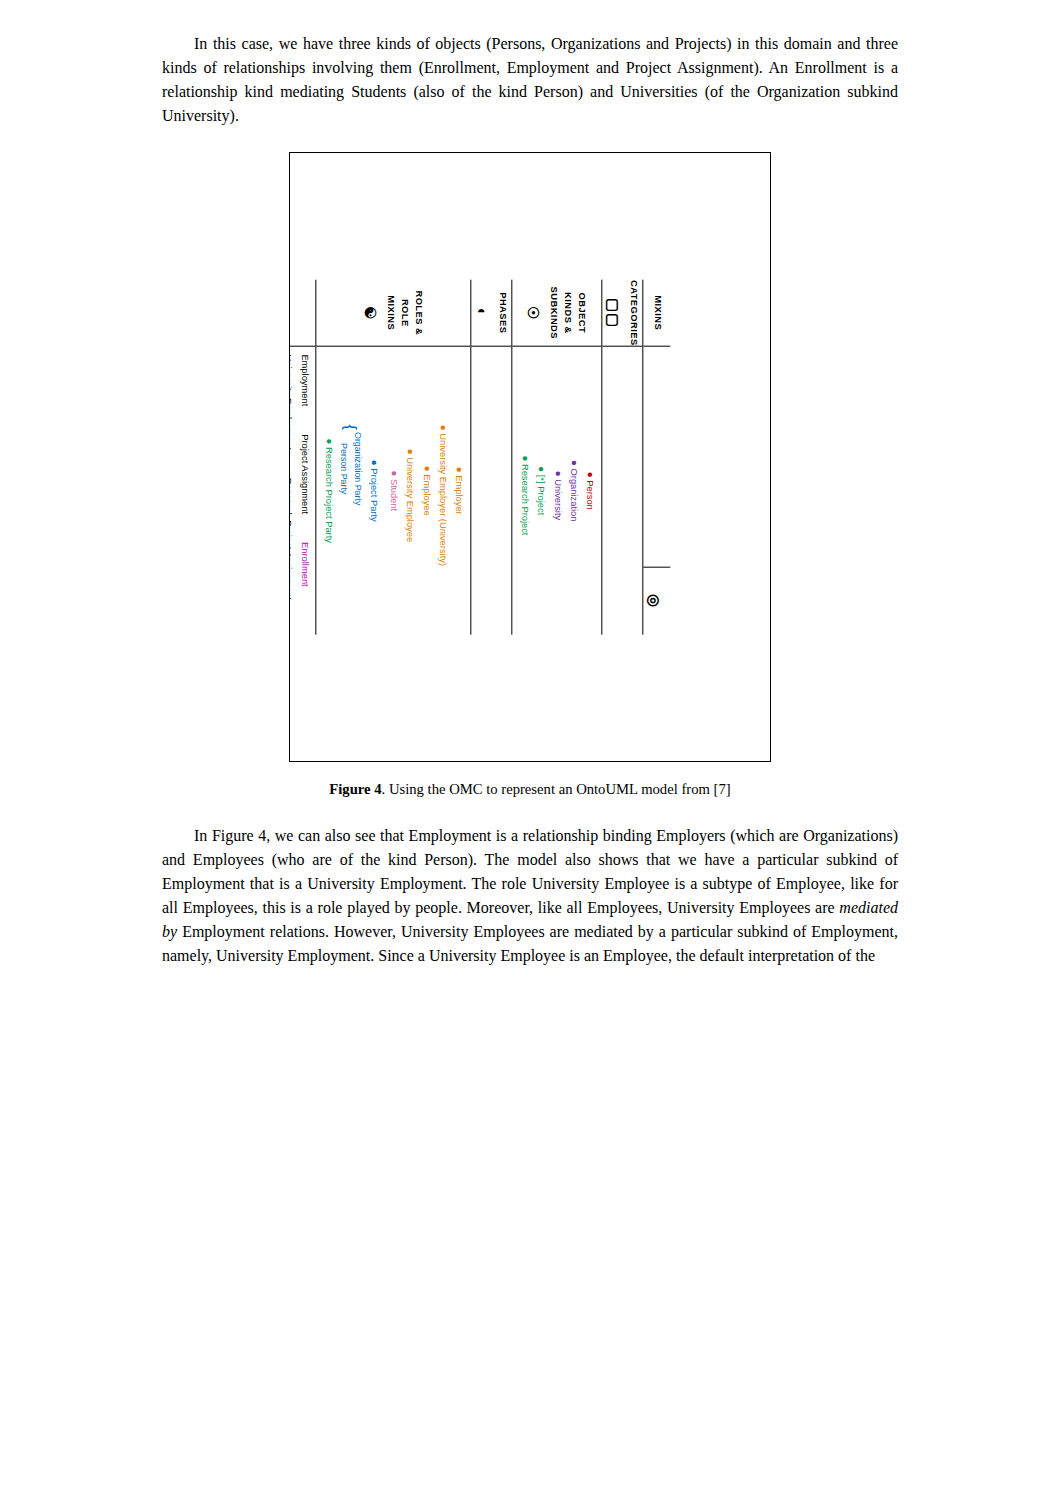In this case, we have three kinds of objects (Persons, Organizations and Projects) in this domain and three kinds of relationships involving them (Enrollment, Employment and Project Assignment). An Enrollment is a relationship kind mediating Students (also of the kind Person) and Universities (of the Organization subkind University).
MIXINS
◎
CATEGORIES▢▢
OBJECT KINDS & SUBKINDS☉
●Person
●Organization
●University
●[*] Project
●Research Project
PHASES◐
ROLES & ROLE MIXINS☯
●Employer
●University Employer (University)
●Employee
●University Employee
●Student
●Project Party
{
Organization Party Person Party
●Research Project Party
RELATIONSHIPS🔗
Employment Project Assignment Enrollment
University Employment Research Project Assignment
Research Involved Organization (Organization Party)
Research Student (Person Party, University Student)
Researcher (Person Party, University Employee)
Figure 4. Using the OMC to represent an OntoUML model from [7]
In Figure 4, we can also see that Employment is a relationship binding Employers (which are Organizations) and Employees (who are of the kind Person). The model also shows that we have a particular subkind of Employment that is a University Employment. The role University Employee is a subtype of Employee, like for all Employees, this is a role played by people. Moreover, like all Employees, University Employees are mediated by Employment relations. However, University Employees are mediated by a particular subkind of Employment, namely, University Employment. Since a University Employee is an Employee, the default interpretation of the